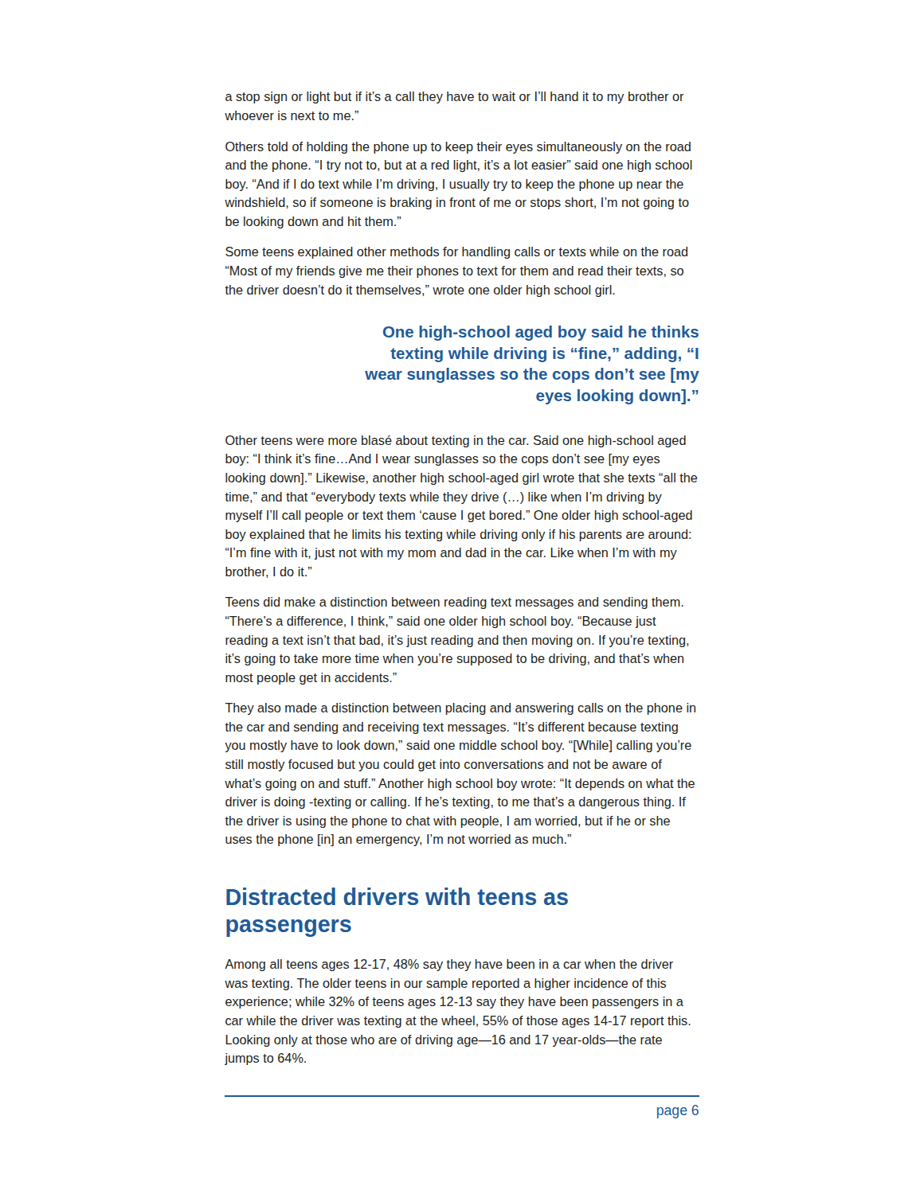a stop sign or light but if it’s a call they have to wait or I’ll hand it to my brother or whoever is next to me.”
Others told of holding the phone up to keep their eyes simultaneously on the road and the phone. “I try not to, but at a red light, it’s a lot easier” said one high school boy. “And if I do text while I’m driving, I usually try to keep the phone up near the windshield, so if someone is braking in front of me or stops short, I’m not going to be looking down and hit them.”
Some teens explained other methods for handling calls or texts while on the road “Most of my friends give me their phones to text for them and read their texts, so the driver doesn’t do it themselves,” wrote one older high school girl.
One high-school aged boy said he thinks texting while driving is “fine,” adding, “I wear sunglasses so the cops don’t see [my eyes looking down].”
Other teens were more blasé about texting in the car. Said one high-school aged boy: “I think it’s fine…And I wear sunglasses so the cops don’t see [my eyes looking down].” Likewise, another high school-aged girl wrote that she texts “all the time,” and that “everybody texts while they drive (…) like when I’m driving by myself I’ll call people or text them ‘cause I get bored.” One older high school-aged boy explained that he limits his texting while driving only if his parents are around: “I’m fine with it, just not with my mom and dad in the car. Like when I’m with my brother, I do it.”
Teens did make a distinction between reading text messages and sending them. “There’s a difference, I think,” said one older high school boy. “Because just reading a text isn’t that bad, it’s just reading and then moving on. If you’re texting, it’s going to take more time when you’re supposed to be driving, and that’s when most people get in accidents.”
They also made a distinction between placing and answering calls on the phone in the car and sending and receiving text messages. “It’s different because texting you mostly have to look down,” said one middle school boy. “[While] calling you’re still mostly focused but you could get into conversations and not be aware of what’s going on and stuff.” Another high school boy wrote: “It depends on what the driver is doing -texting or calling. If he’s texting, to me that’s a dangerous thing. If the driver is using the phone to chat with people, I am worried, but if he or she uses the phone [in] an emergency, I’m not worried as much.”
Distracted drivers with teens as passengers
Among all teens ages 12-17, 48% say they have been in a car when the driver was texting. The older teens in our sample reported a higher incidence of this experience; while 32% of teens ages 12-13 say they have been passengers in a car while the driver was texting at the wheel, 55% of those ages 14-17 report this. Looking only at those who are of driving age—16 and 17 year-olds—the rate jumps to 64%.
page 6